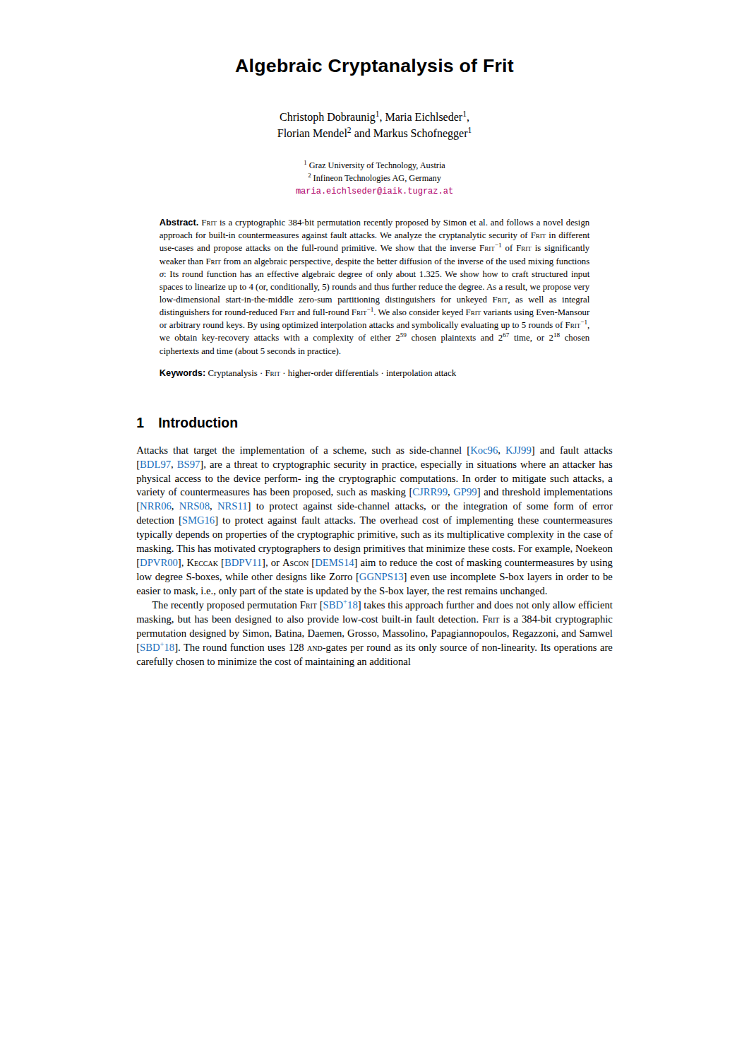Algebraic Cryptanalysis of Frit
Christoph Dobraunig1, Maria Eichlseder1,
Florian Mendel2 and Markus Schofnegger1
1 Graz University of Technology, Austria
2 Infineon Technologies AG, Germany
maria.eichlseder@iaik.tugraz.at
Abstract. Frit is a cryptographic 384-bit permutation recently proposed by Simon et al. and follows a novel design approach for built-in countermeasures against fault attacks. We analyze the cryptanalytic security of Frit in different use-cases and propose attacks on the full-round primitive. We show that the inverse Frit−1 of Frit is significantly weaker than Frit from an algebraic perspective, despite the better diffusion of the inverse of the used mixing functions σ: Its round function has an effective algebraic degree of only about 1.325. We show how to craft structured input spaces to linearize up to 4 (or, conditionally, 5) rounds and thus further reduce the degree. As a result, we propose very low-dimensional start-in-the-middle zero-sum partitioning distinguishers for unkeyed Frit, as well as integral distinguishers for round-reduced Frit and full-round Frit−1. We also consider keyed Frit variants using Even-Mansour or arbitrary round keys. By using optimized interpolation attacks and symbolically evaluating up to 5 rounds of Frit−1, we obtain key-recovery attacks with a complexity of either 259 chosen plaintexts and 267 time, or 218 chosen ciphertexts and time (about 5 seconds in practice).
Keywords: Cryptanalysis · Frit · higher-order differentials · interpolation attack
1 Introduction
Attacks that target the implementation of a scheme, such as side-channel [Koc96, KJJ99] and fault attacks [BDL97, BS97], are a threat to cryptographic security in practice, especially in situations where an attacker has physical access to the device perform- ing the cryptographic computations. In order to mitigate such attacks, a variety of countermeasures has been proposed, such as masking [CJRR99, GP99] and threshold implementations [NRR06, NRS08, NRS11] to protect against side-channel attacks, or the integration of some form of error detection [SMG16] to protect against fault attacks. The overhead cost of implementing these countermeasures typically depends on properties of the cryptographic primitive, such as its multiplicative complexity in the case of masking. This has motivated cryptographers to design primitives that minimize these costs. For example, Noekeon [DPVR00], Keccak [BDPV11], or Ascon [DEMS14] aim to reduce the cost of masking countermeasures by using low degree S-boxes, while other designs like Zorro [GGNPS13] even use incomplete S-box layers in order to be easier to mask, i.e., only part of the state is updated by the S-box layer, the rest remains unchanged.
The recently proposed permutation Frit [SBD+18] takes this approach further and does not only allow efficient masking, but has been designed to also provide low-cost built-in fault detection. Frit is a 384-bit cryptographic permutation designed by Simon, Batina, Daemen, Grosso, Massolino, Papagiannopoulos, Regazzoni, and Samwel [SBD+18]. The round function uses 128 and-gates per round as its only source of non-linearity. Its operations are carefully chosen to minimize the cost of maintaining an additional